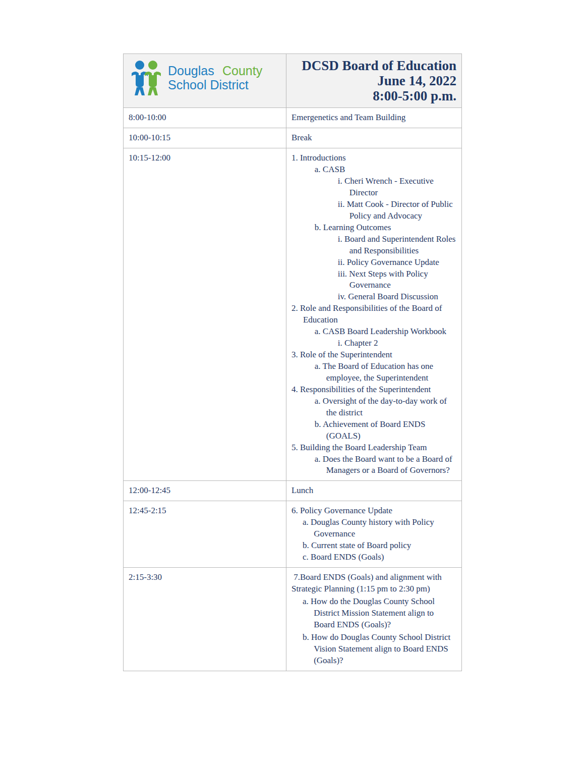| Douglas County School District | DCSD Board of Education June 14, 2022 8:00-5:00 p.m. |
| 8:00-10:00 | Emergenetics and Team Building |
| 10:00-10:15 | Break |
| 10:15-12:00 | Introductions CASB Cheri Wrench - Executive Director Matt Cook - Director of Public Policy and Advocacy Learning Outcomes Board and Superintendent Roles and Responsibilities Policy Governance Update Next Steps with Policy Governance General Board Discussion Role and Responsibilities of the Board of Education CASB Board Leadership Workbook Chapter 2 Role of the Superintendent The Board of Education has one employee, the Superintendent Responsibilities of the Superintendent Oversight of the day-to-day work of the district Achievement of Board ENDS (GOALS) Building the Board Leadership Team Does the Board want to be a Board of Managers or a Board of Governors? |
| 12:00-12:45 | Lunch |
| 12:45-2:15 | 6. Policy Governance Update a. Douglas County history with Policy Governance b. Current state of Board policy c. Board ENDS (Goals) |
| 2:15-3:30 | 7.Board ENDS (Goals) and alignment with Strategic Planning (1:15 pm to 2:30 pm) a. How do the Douglas County School District Mission Statement align to Board ENDS (Goals)? b. How do Douglas County School District Vision Statement align to Board ENDS (Goals)? |